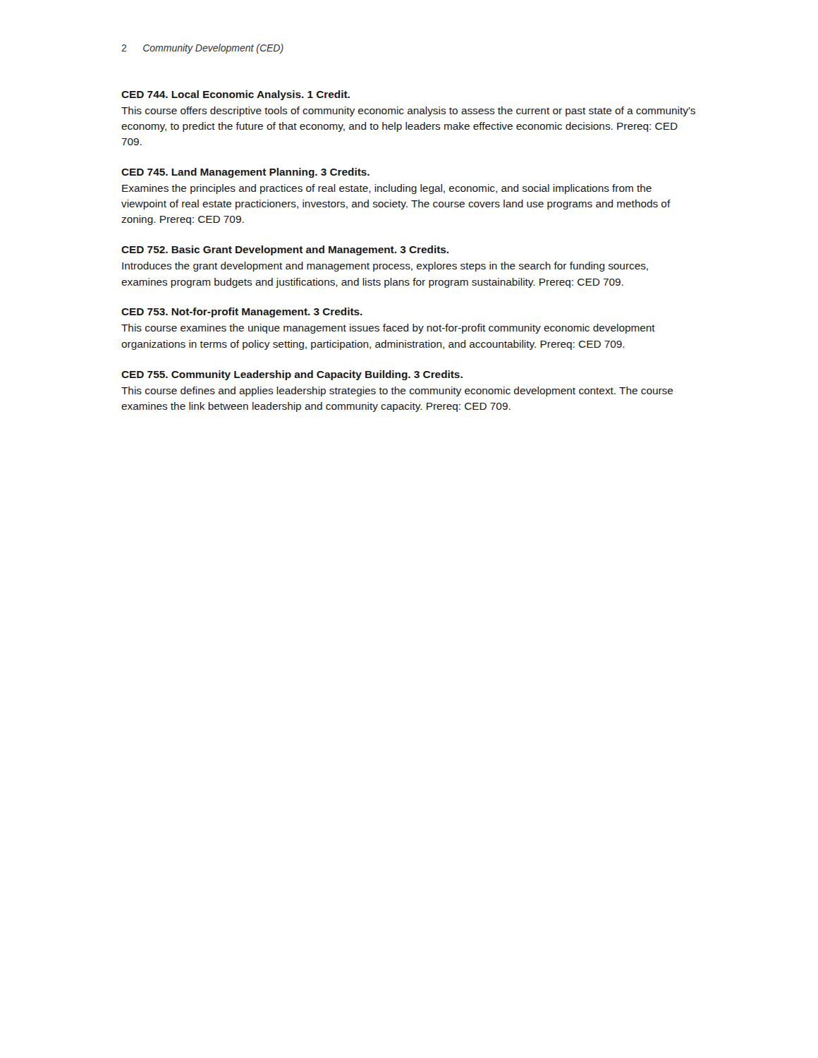2 Community Development (CED)
CED 744. Local Economic Analysis. 1 Credit.
This course offers descriptive tools of community economic analysis to assess the current or past state of a community's economy, to predict the future of that economy, and to help leaders make effective economic decisions. Prereq: CED 709.
CED 745. Land Management Planning. 3 Credits.
Examines the principles and practices of real estate, including legal, economic, and social implications from the viewpoint of real estate practicioners, investors, and society. The course covers land use programs and methods of zoning. Prereq: CED 709.
CED 752. Basic Grant Development and Management. 3 Credits.
Introduces the grant development and management process, explores steps in the search for funding sources, examines program budgets and justifications, and lists plans for program sustainability. Prereq: CED 709.
CED 753. Not-for-profit Management. 3 Credits.
This course examines the unique management issues faced by not-for-profit community economic development organizations in terms of policy setting, participation, administration, and accountability. Prereq: CED 709.
CED 755. Community Leadership and Capacity Building. 3 Credits.
This course defines and applies leadership strategies to the community economic development context. The course examines the link between leadership and community capacity. Prereq: CED 709.